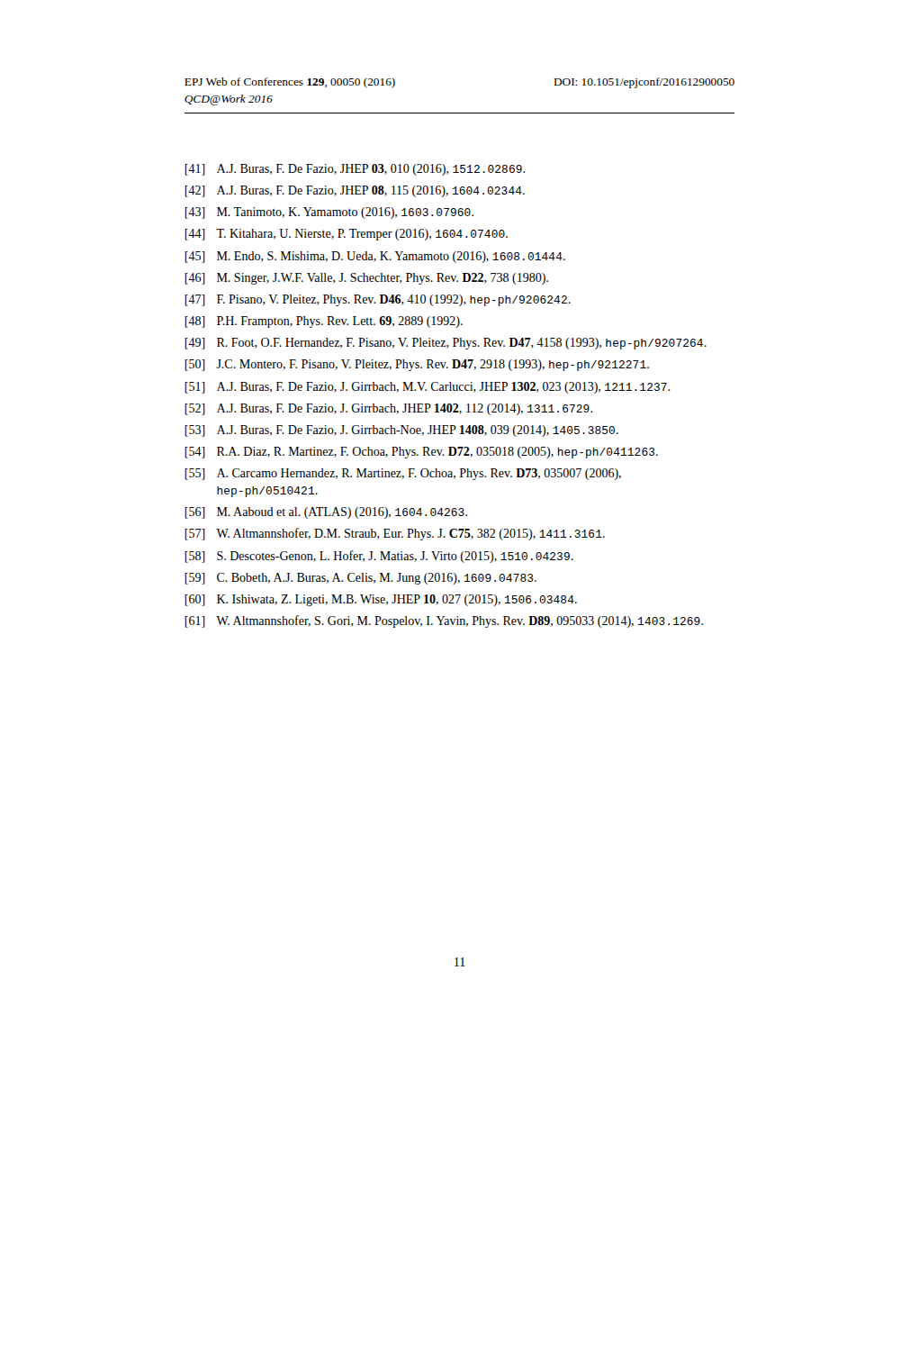EPJ Web of Conferences 129, 00050 (2016)
DOI: 10.1051/epjconf/201612900050
QCD@Work 2016
[41] A.J. Buras, F. De Fazio, JHEP 03, 010 (2016), 1512.02869.
[42] A.J. Buras, F. De Fazio, JHEP 08, 115 (2016), 1604.02344.
[43] M. Tanimoto, K. Yamamoto (2016), 1603.07960.
[44] T. Kitahara, U. Nierste, P. Tremper (2016), 1604.07400.
[45] M. Endo, S. Mishima, D. Ueda, K. Yamamoto (2016), 1608.01444.
[46] M. Singer, J.W.F. Valle, J. Schechter, Phys. Rev. D22, 738 (1980).
[47] F. Pisano, V. Pleitez, Phys. Rev. D46, 410 (1992), hep-ph/9206242.
[48] P.H. Frampton, Phys. Rev. Lett. 69, 2889 (1992).
[49] R. Foot, O.F. Hernandez, F. Pisano, V. Pleitez, Phys. Rev. D47, 4158 (1993), hep-ph/9207264.
[50] J.C. Montero, F. Pisano, V. Pleitez, Phys. Rev. D47, 2918 (1993), hep-ph/9212271.
[51] A.J. Buras, F. De Fazio, J. Girrbach, M.V. Carlucci, JHEP 1302, 023 (2013), 1211.1237.
[52] A.J. Buras, F. De Fazio, J. Girrbach, JHEP 1402, 112 (2014), 1311.6729.
[53] A.J. Buras, F. De Fazio, J. Girrbach-Noe, JHEP 1408, 039 (2014), 1405.3850.
[54] R.A. Diaz, R. Martinez, F. Ochoa, Phys. Rev. D72, 035018 (2005), hep-ph/0411263.
[55] A. Carcamo Hernandez, R. Martinez, F. Ochoa, Phys. Rev. D73, 035007 (2006), hep-ph/0510421.
[56] M. Aaboud et al. (ATLAS) (2016), 1604.04263.
[57] W. Altmannshofer, D.M. Straub, Eur. Phys. J. C75, 382 (2015), 1411.3161.
[58] S. Descotes-Genon, L. Hofer, J. Matias, J. Virto (2015), 1510.04239.
[59] C. Bobeth, A.J. Buras, A. Celis, M. Jung (2016), 1609.04783.
[60] K. Ishiwata, Z. Ligeti, M.B. Wise, JHEP 10, 027 (2015), 1506.03484.
[61] W. Altmannshofer, S. Gori, M. Pospelov, I. Yavin, Phys. Rev. D89, 095033 (2014), 1403.1269.
11